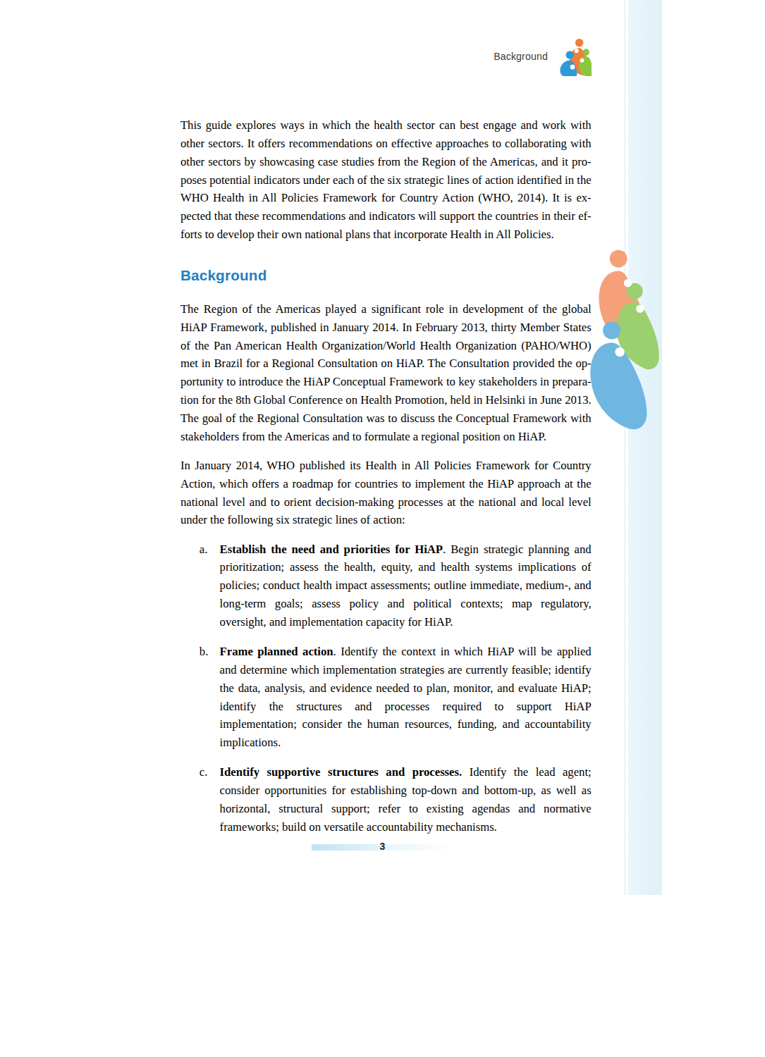Background
This guide explores ways in which the health sector can best engage and work with other sectors. It offers recommendations on effective approaches to collaborating with other sectors by showcasing case studies from the Region of the Americas, and it proposes potential indicators under each of the six strategic lines of action identified in the WHO Health in All Policies Framework for Country Action (WHO, 2014). It is expected that these recommendations and indicators will support the countries in their efforts to develop their own national plans that incorporate Health in All Policies.
Background
The Region of the Americas played a significant role in development of the global HiAP Framework, published in January 2014. In February 2013, thirty Member States of the Pan American Health Organization/World Health Organization (PAHO/WHO) met in Brazil for a Regional Consultation on HiAP. The Consultation provided the opportunity to introduce the HiAP Conceptual Framework to key stakeholders in preparation for the 8th Global Conference on Health Promotion, held in Helsinki in June 2013. The goal of the Regional Consultation was to discuss the Conceptual Framework with stakeholders from the Americas and to formulate a regional position on HiAP.
In January 2014, WHO published its Health in All Policies Framework for Country Action, which offers a roadmap for countries to implement the HiAP approach at the national level and to orient decision-making processes at the national and local level under the following six strategic lines of action:
Establish the need and priorities for HiAP. Begin strategic planning and prioritization; assess the health, equity, and health systems implications of policies; conduct health impact assessments; outline immediate, medium-, and long-term goals; assess policy and political contexts; map regulatory, oversight, and implementation capacity for HiAP.
Frame planned action. Identify the context in which HiAP will be applied and determine which implementation strategies are currently feasible; identify the data, analysis, and evidence needed to plan, monitor, and evaluate HiAP; identify the structures and processes required to support HiAP implementation; consider the human resources, funding, and accountability implications.
Identify supportive structures and processes. Identify the lead agent; consider opportunities for establishing top-down and bottom-up, as well as horizontal, structural support; refer to existing agendas and normative frameworks; build on versatile accountability mechanisms.
3